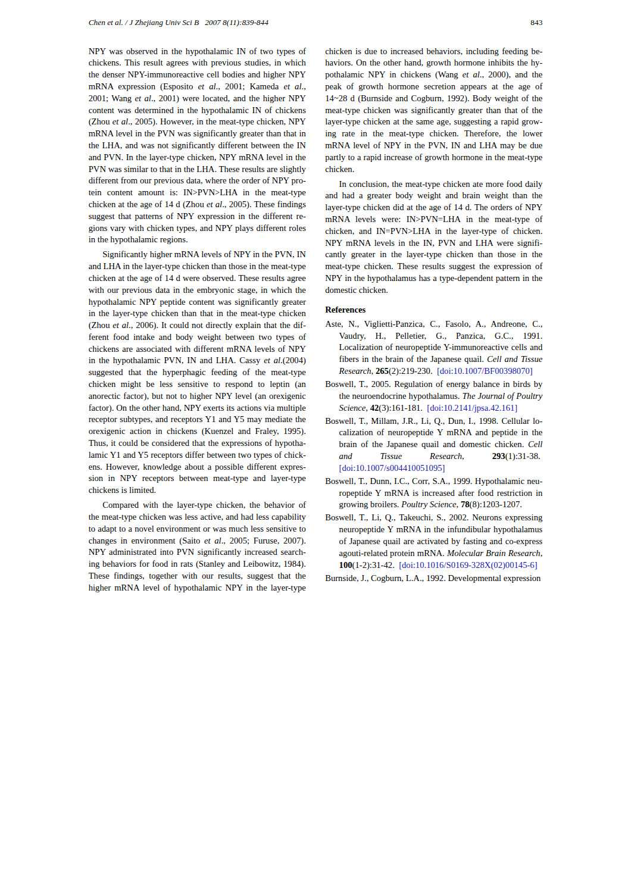Chen et al. / J Zhejiang Univ Sci B 2007 8(11):839-844 843
NPY was observed in the hypothalamic IN of two types of chickens. This result agrees with previous studies, in which the denser NPY-immunoreactive cell bodies and higher NPY mRNA expression (Esposito et al., 2001; Kameda et al., 2001; Wang et al., 2001) were located, and the higher NPY content was determined in the hypothalamic IN of chickens (Zhou et al., 2005). However, in the meat-type chicken, NPY mRNA level in the PVN was significantly greater than that in the LHA, and was not significantly different between the IN and PVN. In the layer-type chicken, NPY mRNA level in the PVN was similar to that in the LHA. These results are slightly different from our previous data, where the order of NPY protein content amount is: IN>PVN>LHA in the meat-type chicken at the age of 14 d (Zhou et al., 2005). These findings suggest that patterns of NPY expression in the different regions vary with chicken types, and NPY plays different roles in the hypothalamic regions.
Significantly higher mRNA levels of NPY in the PVN, IN and LHA in the layer-type chicken than those in the meat-type chicken at the age of 14 d were observed. These results agree with our previous data in the embryonic stage, in which the hypothalamic NPY peptide content was significantly greater in the layer-type chicken than that in the meat-type chicken (Zhou et al., 2006). It could not directly explain that the different food intake and body weight between two types of chickens are associated with different mRNA levels of NPY in the hypothalamic PVN, IN and LHA. Cassy et al.(2004) suggested that the hyperphagic feeding of the meat-type chicken might be less sensitive to respond to leptin (an anorectic factor), but not to higher NPY level (an orexigenic factor). On the other hand, NPY exerts its actions via multiple receptor subtypes, and receptors Y1 and Y5 may mediate the orexigenic action in chickens (Kuenzel and Fraley, 1995). Thus, it could be considered that the expressions of hypothalamic Y1 and Y5 receptors differ between two types of chickens. However, knowledge about a possible different expression in NPY receptors between meat-type and layer-type chickens is limited.
Compared with the layer-type chicken, the behavior of the meat-type chicken was less active, and had less capability to adapt to a novel environment or was much less sensitive to changes in environment (Saito et al., 2005; Furuse, 2007). NPY administrated into PVN significantly increased searching behaviors for food in rats (Stanley and Leibowitz, 1984). These findings, together with our results, suggest that the higher mRNA level of hypothalamic NPY in the layer-type chicken is due to increased behaviors, including feeding behaviors. On the other hand, growth hormone inhibits the hypothalamic NPY in chickens (Wang et al., 2000), and the peak of growth hormone secretion appears at the age of 14~28 d (Burnside and Cogburn, 1992). Body weight of the meat-type chicken was significantly greater than that of the layer-type chicken at the same age, suggesting a rapid growing rate in the meat-type chicken. Therefore, the lower mRNA level of NPY in the PVN, IN and LHA may be due partly to a rapid increase of growth hormone in the meat-type chicken.
In conclusion, the meat-type chicken ate more food daily and had a greater body weight and brain weight than the layer-type chicken did at the age of 14 d. The orders of NPY mRNA levels were: IN>PVN=LHA in the meat-type of chicken, and IN=PVN>LHA in the layer-type of chicken. NPY mRNA levels in the IN, PVN and LHA were significantly greater in the layer-type chicken than those in the meat-type chicken. These results suggest the expression of NPY in the hypothalamus has a type-dependent pattern in the domestic chicken.
References
Aste, N., Viglietti-Panzica, C., Fasolo, A., Andreone, C., Vaudry, H., Pelletier, G., Panzica, G.C., 1991. Localization of neuropeptide Y-immunoreactive cells and fibers in the brain of the Japanese quail. Cell and Tissue Research, 265(2):219-230. [doi:10.1007/BF00398070]
Boswell, T., 2005. Regulation of energy balance in birds by the neuroendocrine hypothalamus. The Journal of Poultry Science, 42(3):161-181. [doi:10.2141/jpsa.42.161]
Boswell, T., Millam, J.R., Li, Q., Dun, I., 1998. Cellular localization of neuropeptide Y mRNA and peptide in the brain of the Japanese quail and domestic chicken. Cell and Tissue Research, 293(1):31-38. [doi:10.1007/s004410051095]
Boswell, T., Dunn, I.C., Corr, S.A., 1999. Hypothalamic neuropeptide Y mRNA is increased after food restriction in growing broilers. Poultry Science, 78(8):1203-1207.
Boswell, T., Li, Q., Takeuchi, S., 2002. Neurons expressing neuropeptide Y mRNA in the infundibular hypothalamus of Japanese quail are activated by fasting and co-express agouti-related protein mRNA. Molecular Brain Research, 100(1-2):31-42. [doi:10.1016/S0169-328X(02)00145-6]
Burnside, J., Cogburn, L.A., 1992. Developmental expression